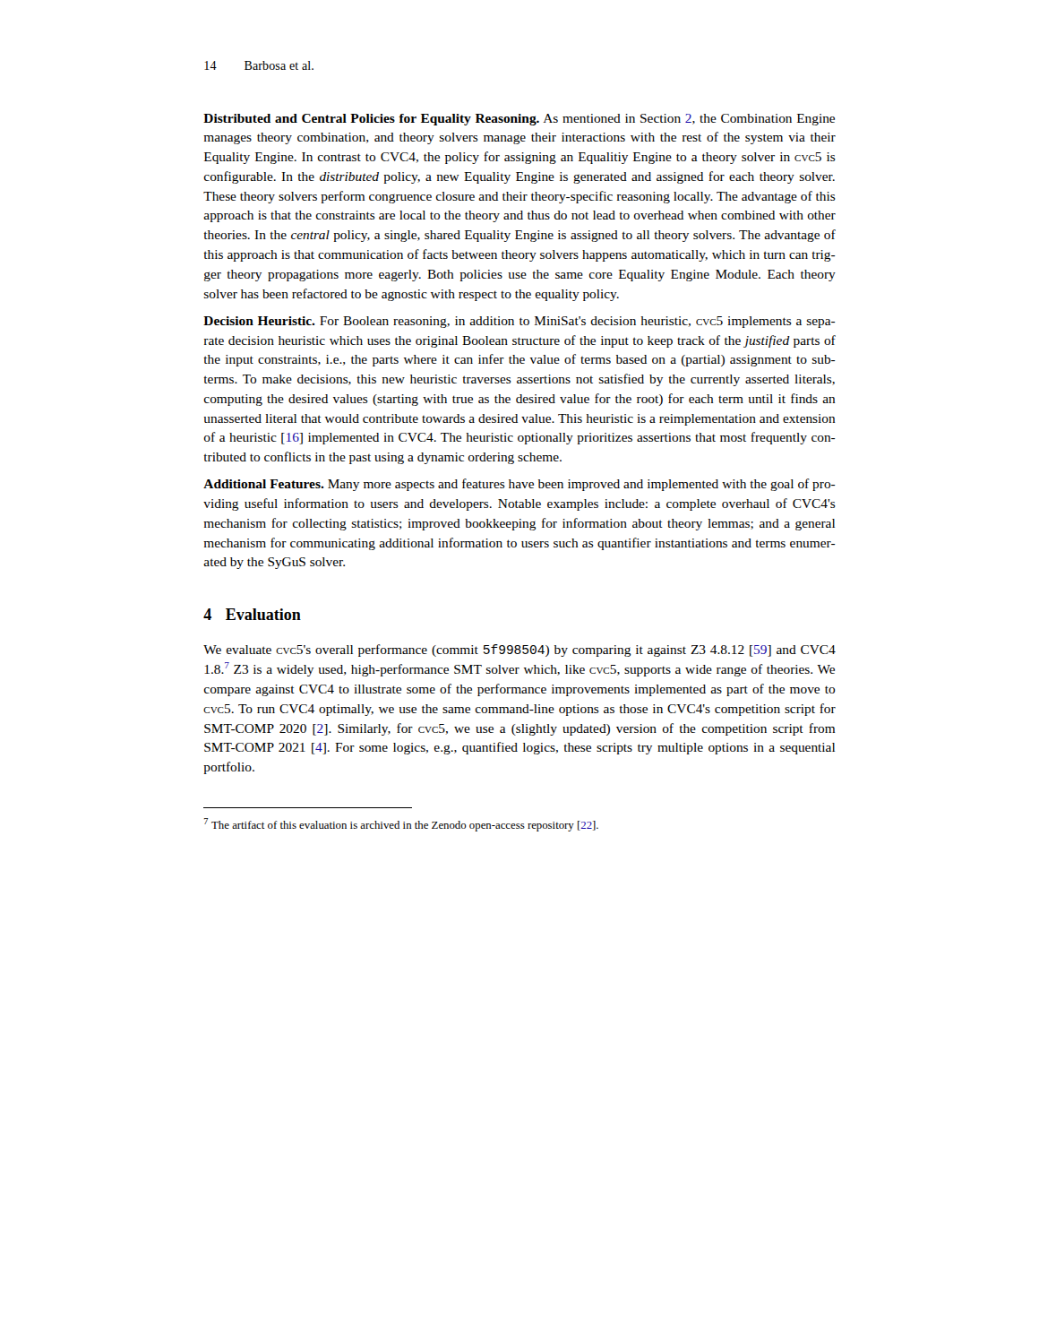14 Barbosa et al.
Distributed and Central Policies for Equality Reasoning. As mentioned in Section 2, the Combination Engine manages theory combination, and theory solvers manage their interactions with the rest of the system via their Equality Engine. In contrast to CVC4, the policy for assigning an Equalitiy Engine to a theory solver in cvc5 is configurable. In the distributed policy, a new Equality Engine is generated and assigned for each theory solver. These theory solvers perform congruence closure and their theory-specific reasoning locally. The advantage of this approach is that the constraints are local to the theory and thus do not lead to overhead when combined with other theories. In the central policy, a single, shared Equality Engine is assigned to all theory solvers. The advantage of this approach is that communication of facts between theory solvers happens automatically, which in turn can trigger theory propagations more eagerly. Both policies use the same core Equality Engine Module. Each theory solver has been refactored to be agnostic with respect to the equality policy.
Decision Heuristic. For Boolean reasoning, in addition to MiniSat's decision heuristic, cvc5 implements a separate decision heuristic which uses the original Boolean structure of the input to keep track of the justified parts of the input constraints, i.e., the parts where it can infer the value of terms based on a (partial) assignment to sub-terms. To make decisions, this new heuristic traverses assertions not satisfied by the currently asserted literals, computing the desired values (starting with true as the desired value for the root) for each term until it finds an unasserted literal that would contribute towards a desired value. This heuristic is a reimplementation and extension of a heuristic [16] implemented in CVC4. The heuristic optionally prioritizes assertions that most frequently contributed to conflicts in the past using a dynamic ordering scheme.
Additional Features. Many more aspects and features have been improved and implemented with the goal of providing useful information to users and developers. Notable examples include: a complete overhaul of CVC4's mechanism for collecting statistics; improved bookkeeping for information about theory lemmas; and a general mechanism for communicating additional information to users such as quantifier instantiations and terms enumerated by the SyGuS solver.
4 Evaluation
We evaluate cvc5's overall performance (commit 5f998504) by comparing it against Z3 4.8.12 [59] and CVC4 1.8.7 Z3 is a widely used, high-performance SMT solver which, like cvc5, supports a wide range of theories. We compare against CVC4 to illustrate some of the performance improvements implemented as part of the move to cvc5. To run CVC4 optimally, we use the same command-line options as those in CVC4's competition script for SMT-COMP 2020 [2]. Similarly, for cvc5, we use a (slightly updated) version of the competition script from SMT-COMP 2021 [4]. For some logics, e.g., quantified logics, these scripts try multiple options in a sequential portfolio.
7 The artifact of this evaluation is archived in the Zenodo open-access repository [22].